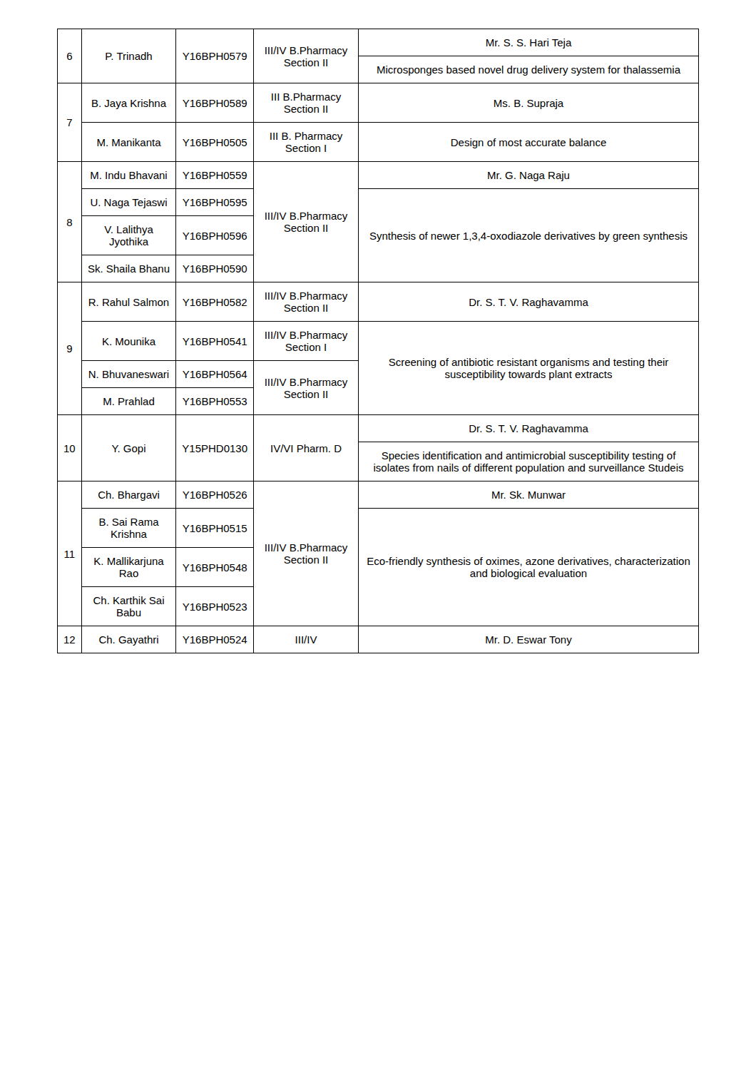| 6 | P. Trinadh | Y16BPH0579 | III/IV B.Pharmacy Section II | Mr. S. S. Hari Teja |
| Microsponges based novel drug delivery system for thalassemia |
| 7 | B. Jaya Krishna | Y16BPH0589 | III B.Pharmacy Section II | Ms. B. Supraja |
| M. Manikanta | Y16BPH0505 | III B. Pharmacy Section I | Design of most accurate balance |
| 8 | M. Indu Bhavani | Y16BPH0559 | III/IV B.Pharmacy Section II | Mr. G. Naga Raju |
| U. Naga Tejaswi | Y16BPH0595 | Synthesis of newer 1,3,4-oxodiazole derivatives by green synthesis |
| V. Lalithya Jyothika | Y16BPH0596 |
| Sk. Shaila Bhanu | Y16BPH0590 |
| 9 | R. Rahul Salmon | Y16BPH0582 | III/IV B.Pharmacy Section II | Dr. S. T. V. Raghavamma |
| K. Mounika | Y16BPH0541 | III/IV B.Pharmacy Section I | Screening of antibiotic resistant organisms and testing their susceptibility towards plant extracts |
| N. Bhuvaneswari | Y16BPH0564 | III/IV B.Pharmacy Section II |
| M. Prahlad | Y16BPH0553 |
| 10 | Y. Gopi | Y15PHD0130 | IV/VI Pharm. D | Dr. S. T. V. Raghavamma |
| Species identification and antimicrobial susceptibility testing of isolates from nails of different population and surveillance Studeis |
| 11 | Ch. Bhargavi | Y16BPH0526 | III/IV B.Pharmacy Section II | Mr. Sk. Munwar |
| B. Sai Rama Krishna | Y16BPH0515 | Eco-friendly synthesis of oximes, azone derivatives, characterization and biological evaluation |
| K. Mallikarjuna Rao | Y16BPH0548 |
| Ch. Karthik Sai Babu | Y16BPH0523 |
| 12 | Ch. Gayathri | Y16BPH0524 | III/IV | Mr. D. Eswar Tony |